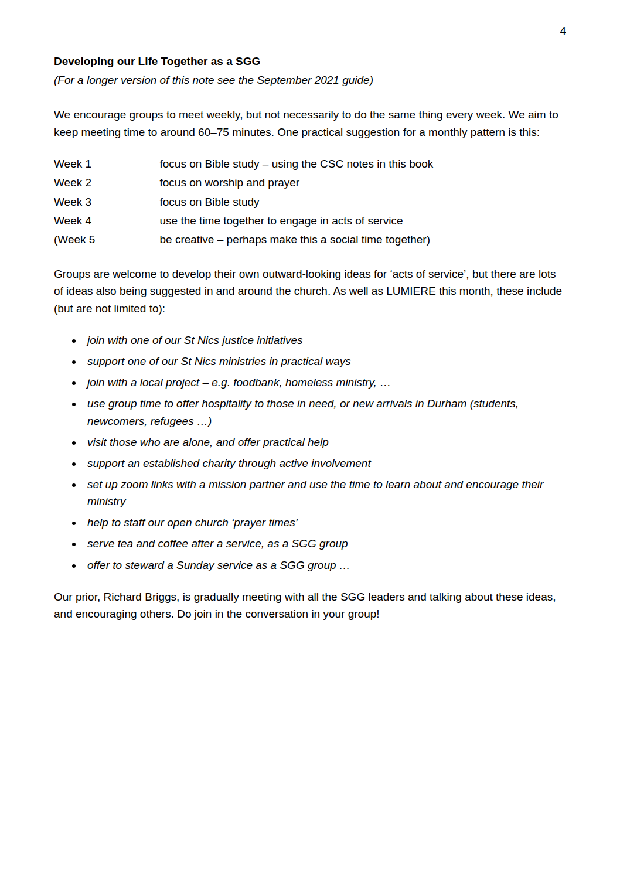4
Developing our Life Together as a SGG
(For a longer version of this note see the September 2021 guide)
We encourage groups to meet weekly, but not necessarily to do the same thing every week. We aim to keep meeting time to around 60–75 minutes. One practical suggestion for a monthly pattern is this:
| Week 1 | focus on Bible study – using the CSC notes in this book |
| Week 2 | focus on worship and prayer |
| Week 3 | focus on Bible study |
| Week 4 | use the time together to engage in acts of service |
| (Week 5 | be creative – perhaps make this a social time together) |
Groups are welcome to develop their own outward-looking ideas for ‘acts of service’, but there are lots of ideas also being suggested in and around the church. As well as LUMIERE this month, these include (but are not limited to):
join with one of our St Nics justice initiatives
support one of our St Nics ministries in practical ways
join with a local project – e.g. foodbank, homeless ministry, …
use group time to offer hospitality to those in need, or new arrivals in Durham (students, newcomers, refugees …)
visit those who are alone, and offer practical help
support an established charity through active involvement
set up zoom links with a mission partner and use the time to learn about and encourage their ministry
help to staff our open church ‘prayer times’
serve tea and coffee after a service, as a SGG group
offer to steward a Sunday service as a SGG group …
Our prior, Richard Briggs, is gradually meeting with all the SGG leaders and talking about these ideas, and encouraging others. Do join in the conversation in your group!